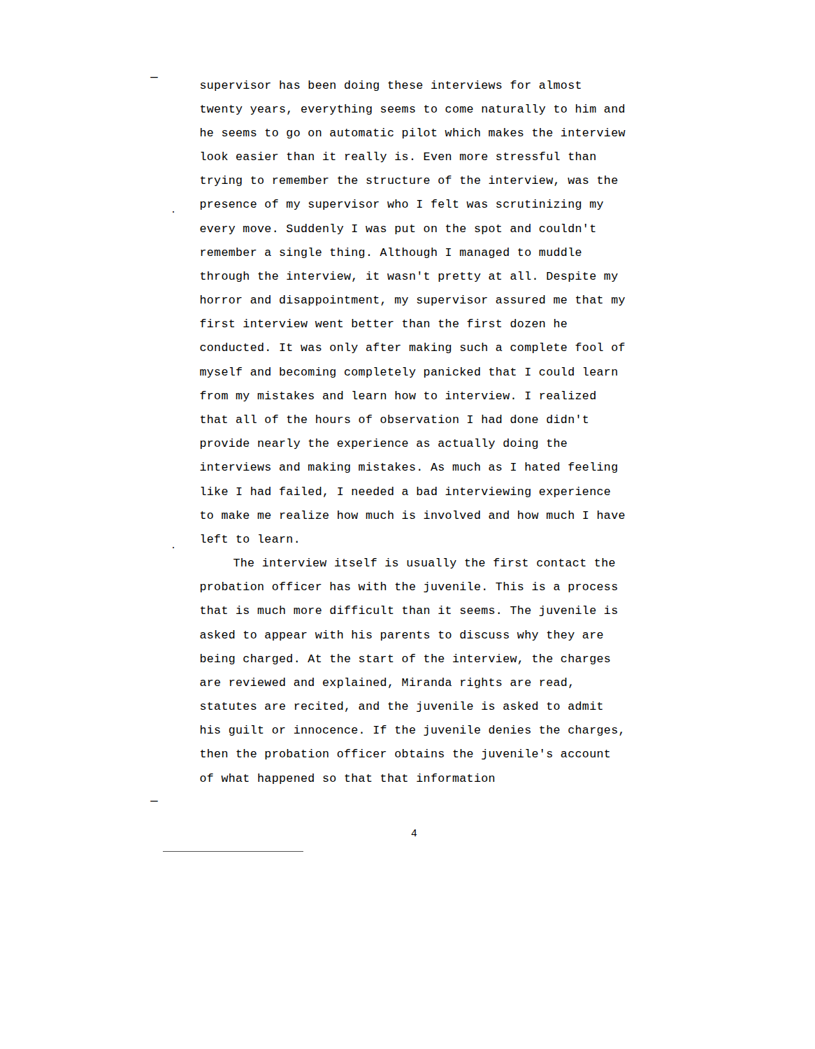— — . .
supervisor has been doing these interviews for almost twenty years, everything seems to come naturally to him and he seems to go on automatic pilot which makes the interview look easier than it really is. Even more stressful than trying to remember the structure of the interview, was the presence of my supervisor who I felt was scrutinizing my every move. Suddenly I was put on the spot and couldn't remember a single thing. Although I managed to muddle through the interview, it wasn't pretty at all. Despite my horror and disappointment, my supervisor assured me that my first interview went better than the first dozen he conducted. It was only after making such a complete fool of myself and becoming completely panicked that I could learn from my mistakes and learn how to interview. I realized that all of the hours of observation I had done didn't provide nearly the experience as actually doing the interviews and making mistakes. As much as I hated feeling like I had failed, I needed a bad interviewing experience to make me realize how much is involved and how much I have left to learn.
The interview itself is usually the first contact the probation officer has with the juvenile. This is a process that is much more difficult than it seems. The juvenile is asked to appear with his parents to discuss why they are being charged. At the start of the interview, the charges are reviewed and explained, Miranda rights are read, statutes are recited, and the juvenile is asked to admit his guilt or innocence. If the juvenile denies the charges, then the probation officer obtains the juvenile's account of what happened so that that information
4